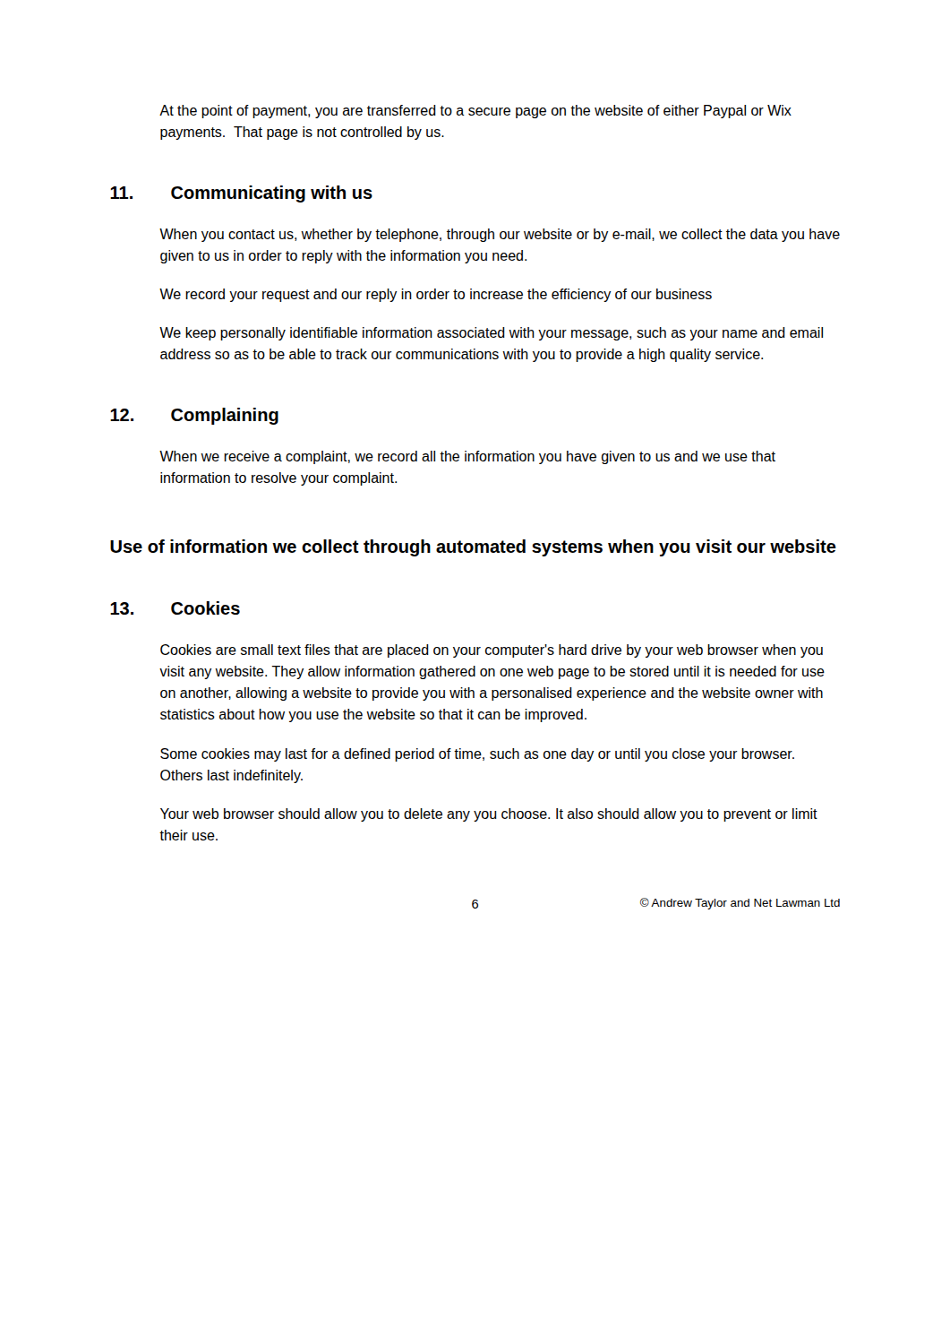At the point of payment, you are transferred to a secure page on the website of either Paypal or Wix payments. That page is not controlled by us.
11. Communicating with us
When you contact us, whether by telephone, through our website or by e-mail, we collect the data you have given to us in order to reply with the information you need.
We record your request and our reply in order to increase the efficiency of our business
We keep personally identifiable information associated with your message, such as your name and email address so as to be able to track our communications with you to provide a high quality service.
12. Complaining
When we receive a complaint, we record all the information you have given to us and we use that information to resolve your complaint.
Use of information we collect through automated systems when you visit our website
13. Cookies
Cookies are small text files that are placed on your computer's hard drive by your web browser when you visit any website. They allow information gathered on one web page to be stored until it is needed for use on another, allowing a website to provide you with a personalised experience and the website owner with statistics about how you use the website so that it can be improved.
Some cookies may last for a defined period of time, such as one day or until you close your browser. Others last indefinitely.
Your web browser should allow you to delete any you choose. It also should allow you to prevent or limit their use.
6 © Andrew Taylor and Net Lawman Ltd